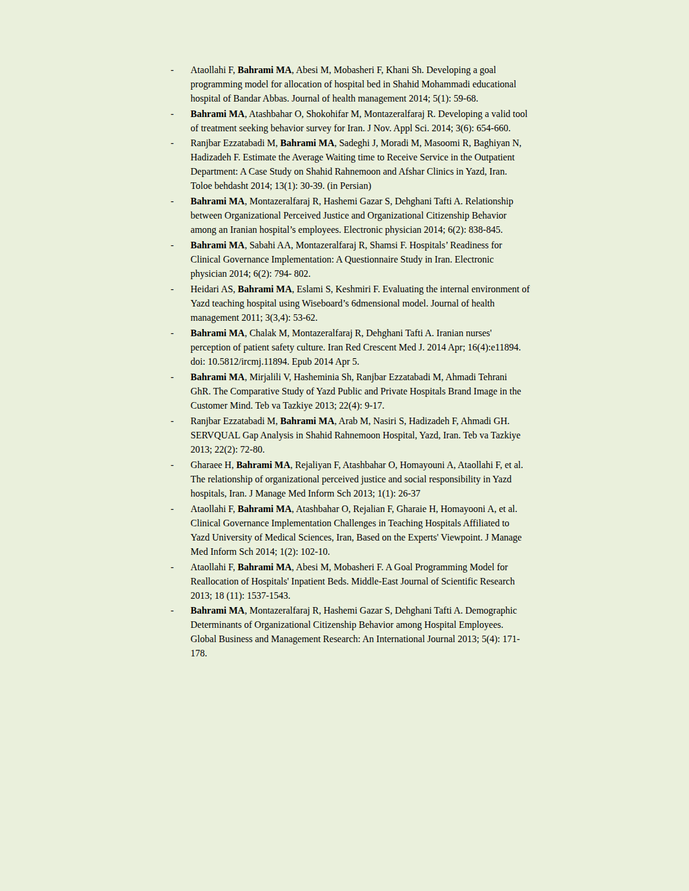Ataollahi F, Bahrami MA, Abesi M, Mobasheri F, Khani Sh. Developing a goal programming model for allocation of hospital bed in Shahid Mohammadi educational hospital of Bandar Abbas. Journal of health management 2014; 5(1): 59-68.
Bahrami MA, Atashbahar O, Shokohifar M, Montazeralfaraj R. Developing a valid tool of treatment seeking behavior survey for Iran. J Nov. Appl Sci. 2014; 3(6): 654-660.
Ranjbar Ezzatabadi M, Bahrami MA, Sadeghi J, Moradi M, Masoomi R, Baghiyan N, Hadizadeh F. Estimate the Average Waiting time to Receive Service in the Outpatient Department: A Case Study on Shahid Rahnemoon and Afshar Clinics in Yazd, Iran. Toloe behdasht 2014; 13(1): 30-39. (in Persian)
Bahrami MA, Montazeralfaraj R, Hashemi Gazar S, Dehghani Tafti A. Relationship between Organizational Perceived Justice and Organizational Citizenship Behavior among an Iranian hospital’s employees. Electronic physician 2014; 6(2): 838-845.
Bahrami MA, Sabahi AA, Montazeralfaraj R, Shamsi F. Hospitals’ Readiness for Clinical Governance Implementation: A Questionnaire Study in Iran. Electronic physician 2014; 6(2): 794- 802.
Heidari AS, Bahrami MA, Eslami S, Keshmiri F. Evaluating the internal environment of Yazd teaching hospital using Wiseboard’s 6dmensional model. Journal of health management 2011; 3(3,4): 53-62.
Bahrami MA, Chalak M, Montazeralfaraj R, Dehghani Tafti A. Iranian nurses' perception of patient safety culture. Iran Red Crescent Med J. 2014 Apr; 16(4):e11894. doi: 10.5812/ircmj.11894. Epub 2014 Apr 5.
Bahrami MA, Mirjalili V, Hasheminia Sh, Ranjbar Ezzatabadi M, Ahmadi Tehrani GhR. The Comparative Study of Yazd Public and Private Hospitals Brand Image in the Customer Mind. Teb va Tazkiye 2013; 22(4): 9-17.
Ranjbar Ezzatabadi M, Bahrami MA, Arab M, Nasiri S, Hadizadeh F, Ahmadi GH. SERVQUAL Gap Analysis in Shahid Rahnemoon Hospital, Yazd, Iran. Teb va Tazkiye 2013; 22(2): 72-80.
Gharaee H, Bahrami MA, Rejaliyan F, Atashbahar O, Homayouni A, Ataollahi F, et al. The relationship of organizational perceived justice and social responsibility in Yazd hospitals, Iran. J Manage Med Inform Sch 2013; 1(1): 26-37
Ataollahi F, Bahrami MA, Atashbahar O, Rejalian F, Gharaie H, Homayooni A, et al. Clinical Governance Implementation Challenges in Teaching Hospitals Affiliated to Yazd University of Medical Sciences, Iran, Based on the Experts' Viewpoint. J Manage Med Inform Sch 2014; 1(2): 102-10.
Ataollahi F, Bahrami MA, Abesi M, Mobasheri F. A Goal Programming Model for Reallocation of Hospitals' Inpatient Beds. Middle-East Journal of Scientific Research 2013; 18 (11): 1537-1543.
Bahrami MA, Montazeralfaraj R, Hashemi Gazar S, Dehghani Tafti A. Demographic Determinants of Organizational Citizenship Behavior among Hospital Employees. Global Business and Management Research: An International Journal 2013; 5(4): 171-178.